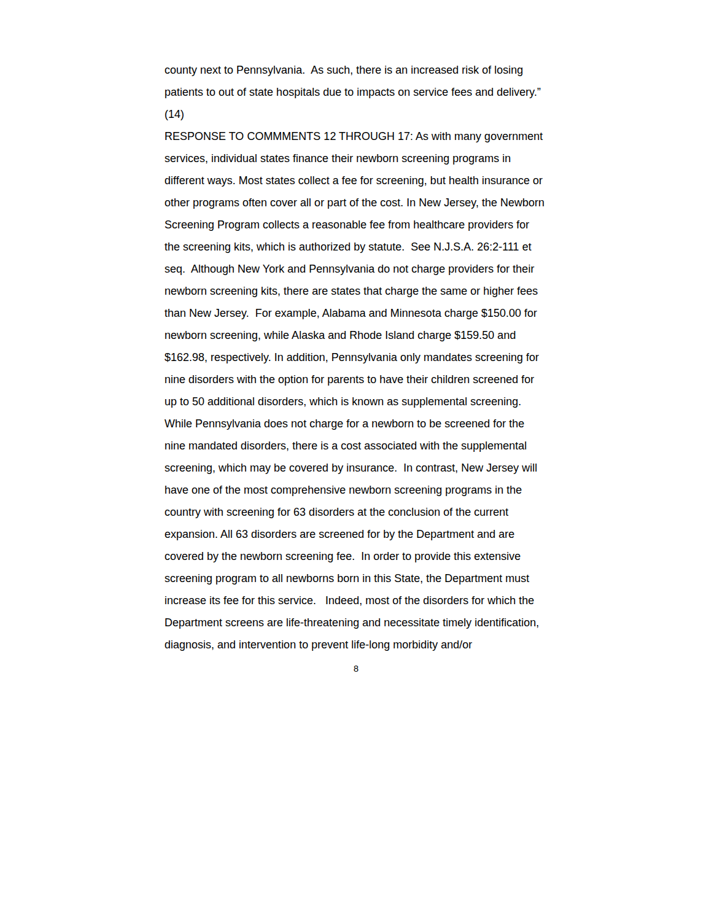county next to Pennsylvania. As such, there is an increased risk of losing patients to out of state hospitals due to impacts on service fees and delivery.” (14)
RESPONSE TO COMMMENTS 12 THROUGH 17: As with many government services, individual states finance their newborn screening programs in different ways. Most states collect a fee for screening, but health insurance or other programs often cover all or part of the cost. In New Jersey, the Newborn Screening Program collects a reasonable fee from healthcare providers for the screening kits, which is authorized by statute. See N.J.S.A. 26:2-111 et seq. Although New York and Pennsylvania do not charge providers for their newborn screening kits, there are states that charge the same or higher fees than New Jersey. For example, Alabama and Minnesota charge $150.00 for newborn screening, while Alaska and Rhode Island charge $159.50 and $162.98, respectively. In addition, Pennsylvania only mandates screening for nine disorders with the option for parents to have their children screened for up to 50 additional disorders, which is known as supplemental screening. While Pennsylvania does not charge for a newborn to be screened for the nine mandated disorders, there is a cost associated with the supplemental screening, which may be covered by insurance. In contrast, New Jersey will have one of the most comprehensive newborn screening programs in the country with screening for 63 disorders at the conclusion of the current expansion. All 63 disorders are screened for by the Department and are covered by the newborn screening fee. In order to provide this extensive screening program to all newborns born in this State, the Department must increase its fee for this service. Indeed, most of the disorders for which the Department screens are life-threatening and necessitate timely identification, diagnosis, and intervention to prevent life-long morbidity and/or
8